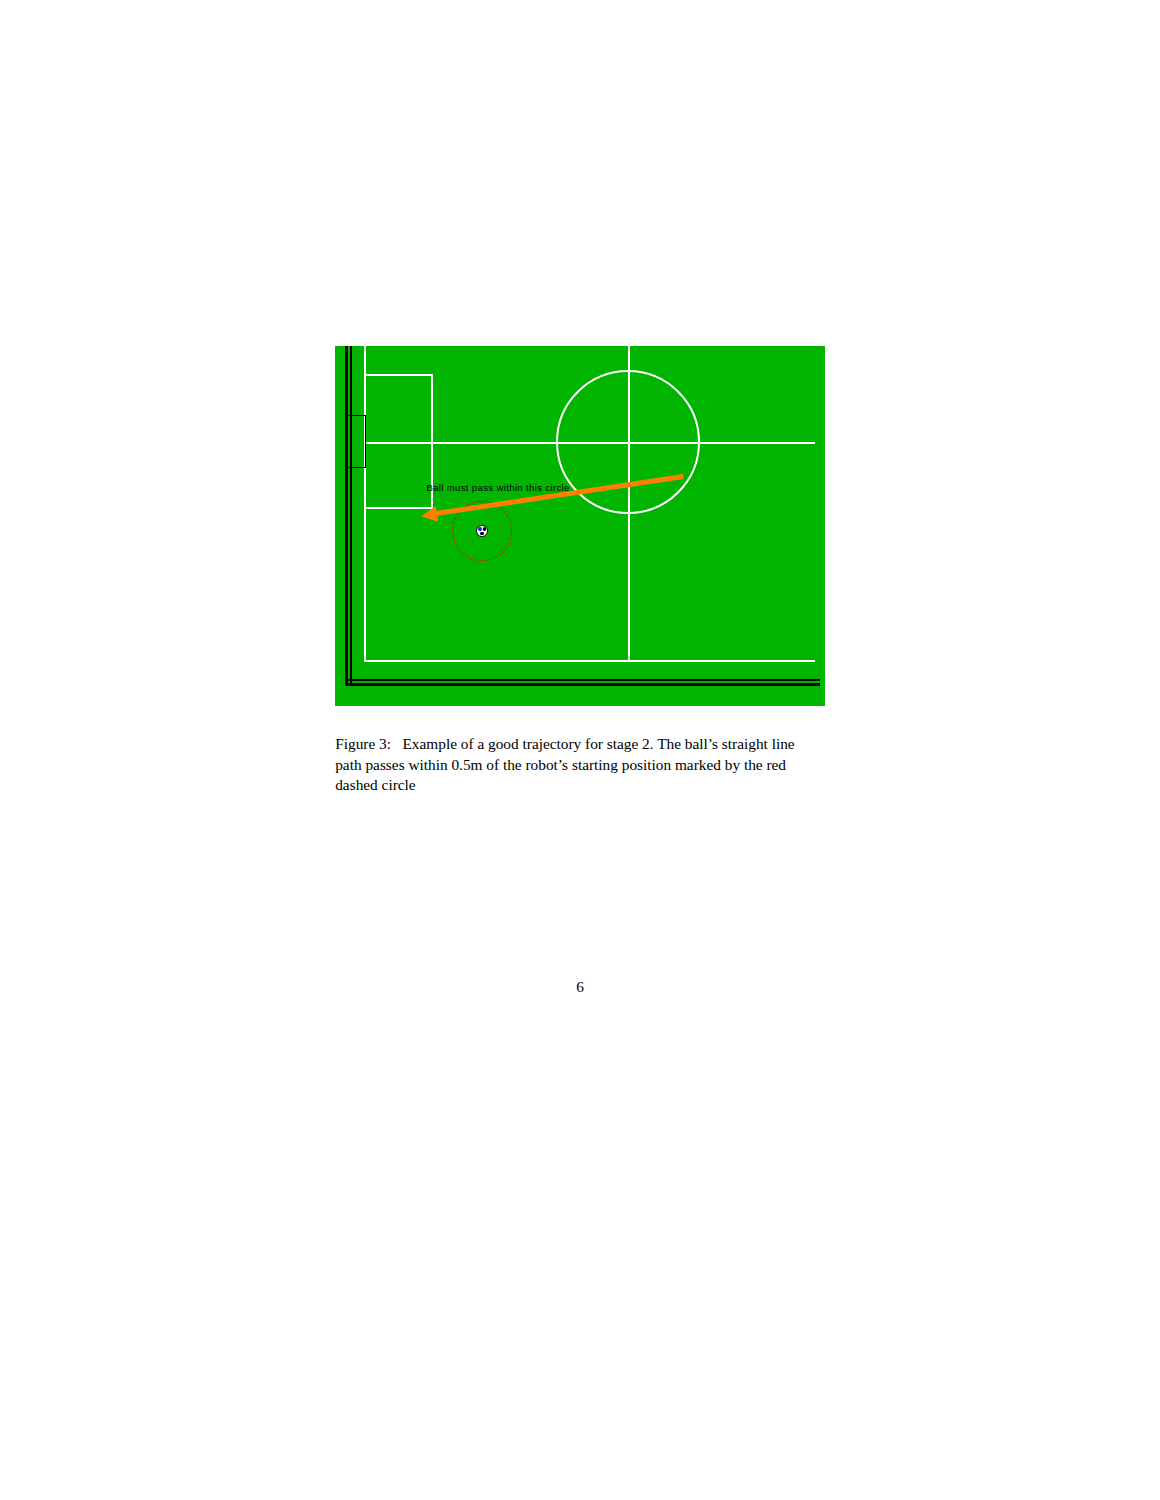Ball must pass within this circle
Figure 3: Example of a good trajectory for stage 2. The ball’s straight line path passes within 0.5m of the robot’s starting position marked by the red dashed circle
6